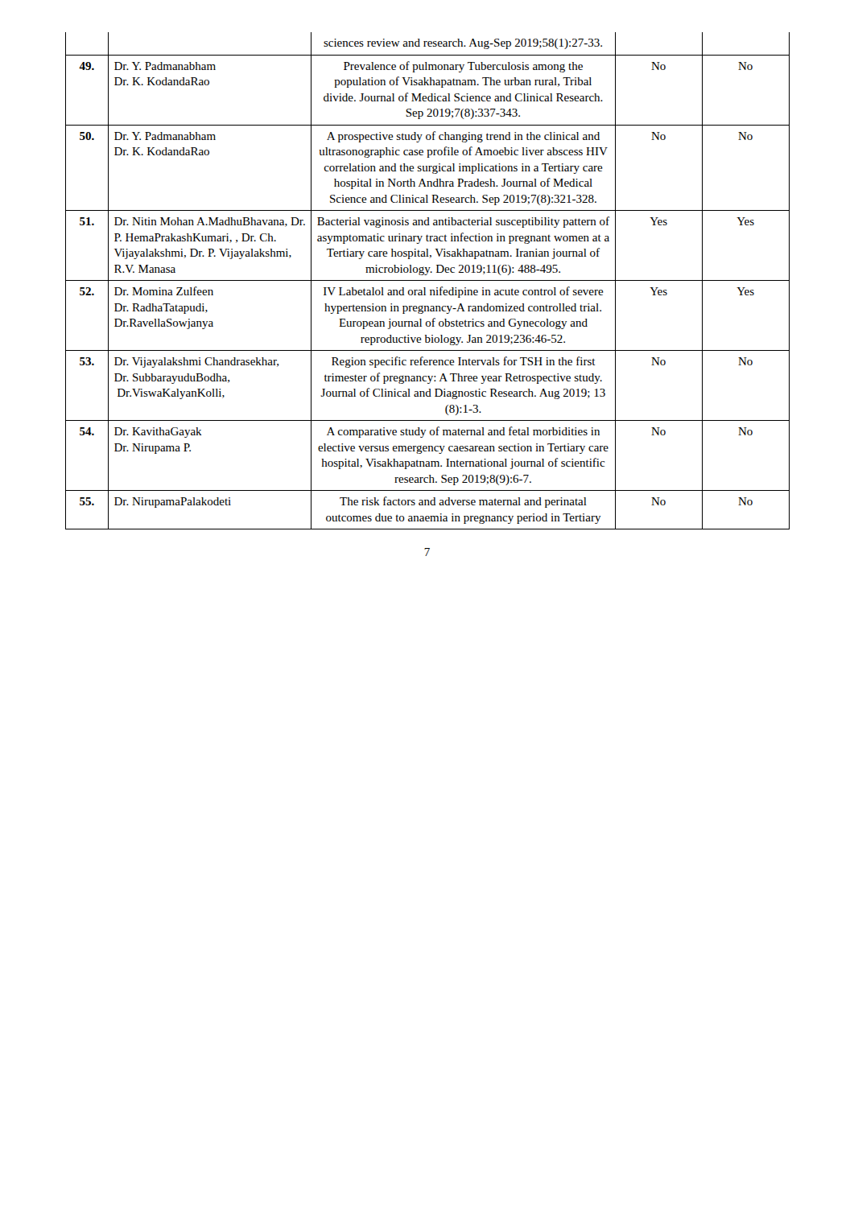| | | sciences review and research. Aug-Sep 2019;58(1):27-33. | | |
| 49. | Dr. Y. Padmanabham Dr. K. KodandaRao | Prevalence of pulmonary Tuberculosis among the population of Visakhapatnam. The urban rural, Tribal divide. Journal of Medical Science and Clinical Research. Sep 2019;7(8):337-343. | No | No |
| 50. | Dr. Y. Padmanabham Dr. K. KodandaRao | A prospective study of changing trend in the clinical and ultrasonographic case profile of Amoebic liver abscess HIV correlation and the surgical implications in a Tertiary care hospital in North Andhra Pradesh. Journal of Medical Science and Clinical Research. Sep 2019;7(8):321-328. | No | No |
| 51. | Dr. Nitin Mohan A.MadhuBhavana, Dr. P. HemaPrakashKumari, , Dr. Ch. Vijayalakshmi, Dr. P. Vijayalakshmi, R.V. Manasa | Bacterial vaginosis and antibacterial susceptibility pattern of asymptomatic urinary tract infection in pregnant women at a Tertiary care hospital, Visakhapatnam. Iranian journal of microbiology. Dec 2019;11(6): 488-495. | Yes | Yes |
| 52. | Dr. Momina Zulfeen Dr. RadhaTatapudi, Dr.RavellaSowjanya | IV Labetalol and oral nifedipine in acute control of severe hypertension in pregnancy-A randomized controlled trial. European journal of obstetrics and Gynecology and reproductive biology. Jan 2019;236:46-52. | Yes | Yes |
| 53. | Dr. Vijayalakshmi Chandrasekhar, Dr. SubbarayuduBodha, Dr.ViswaKalyanKolli, | Region specific reference Intervals for TSH in the first trimester of pregnancy: A Three year Retrospective study. Journal of Clinical and Diagnostic Research. Aug 2019; 13 (8):1-3. | No | No |
| 54. | Dr. KavithaGayak Dr. Nirupama P. | A comparative study of maternal and fetal morbidities in elective versus emergency caesarean section in Tertiary care hospital, Visakhapatnam. International journal of scientific research. Sep 2019;8(9):6-7. | No | No |
| 55. | Dr. NirupamaPalakodeti | The risk factors and adverse maternal and perinatal outcomes due to anaemia in pregnancy period in Tertiary | No | No |
7